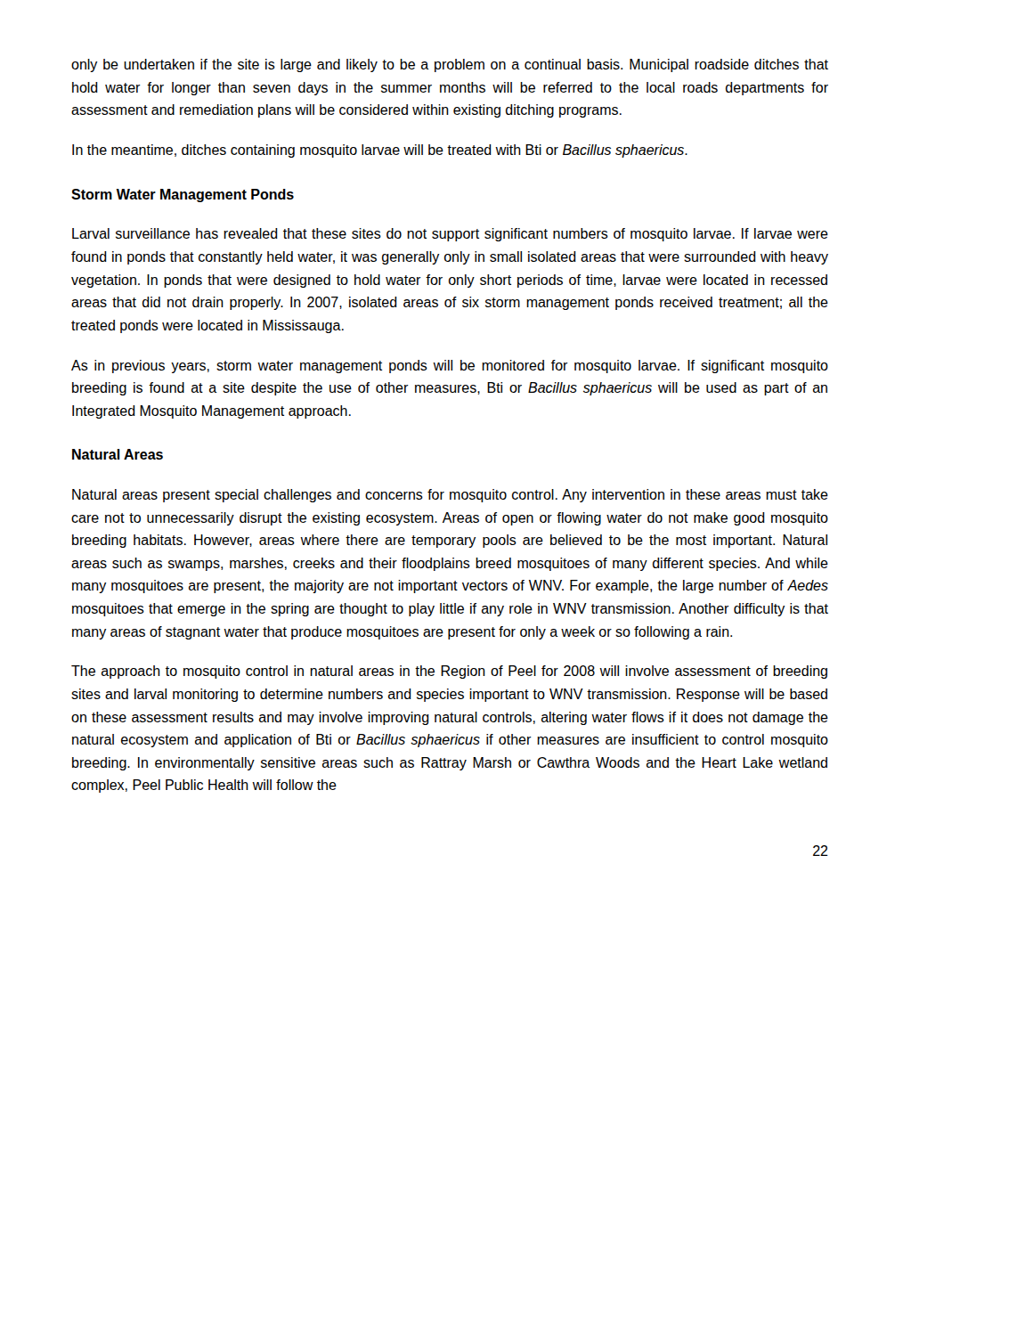only be undertaken if the site is large and likely to be a problem on a continual basis. Municipal roadside ditches that hold water for longer than seven days in the summer months will be referred to the local roads departments for assessment and remediation plans will be considered within existing ditching programs.
In the meantime, ditches containing mosquito larvae will be treated with Bti or Bacillus sphaericus.
Storm Water Management Ponds
Larval surveillance has revealed that these sites do not support significant numbers of mosquito larvae. If larvae were found in ponds that constantly held water, it was generally only in small isolated areas that were surrounded with heavy vegetation. In ponds that were designed to hold water for only short periods of time, larvae were located in recessed areas that did not drain properly. In 2007, isolated areas of six storm management ponds received treatment; all the treated ponds were located in Mississauga.
As in previous years, storm water management ponds will be monitored for mosquito larvae. If significant mosquito breeding is found at a site despite the use of other measures, Bti or Bacillus sphaericus will be used as part of an Integrated Mosquito Management approach.
Natural Areas
Natural areas present special challenges and concerns for mosquito control. Any intervention in these areas must take care not to unnecessarily disrupt the existing ecosystem. Areas of open or flowing water do not make good mosquito breeding habitats. However, areas where there are temporary pools are believed to be the most important. Natural areas such as swamps, marshes, creeks and their floodplains breed mosquitoes of many different species. And while many mosquitoes are present, the majority are not important vectors of WNV. For example, the large number of Aedes mosquitoes that emerge in the spring are thought to play little if any role in WNV transmission. Another difficulty is that many areas of stagnant water that produce mosquitoes are present for only a week or so following a rain.
The approach to mosquito control in natural areas in the Region of Peel for 2008 will involve assessment of breeding sites and larval monitoring to determine numbers and species important to WNV transmission. Response will be based on these assessment results and may involve improving natural controls, altering water flows if it does not damage the natural ecosystem and application of Bti or Bacillus sphaericus if other measures are insufficient to control mosquito breeding. In environmentally sensitive areas such as Rattray Marsh or Cawthra Woods and the Heart Lake wetland complex, Peel Public Health will follow the
22